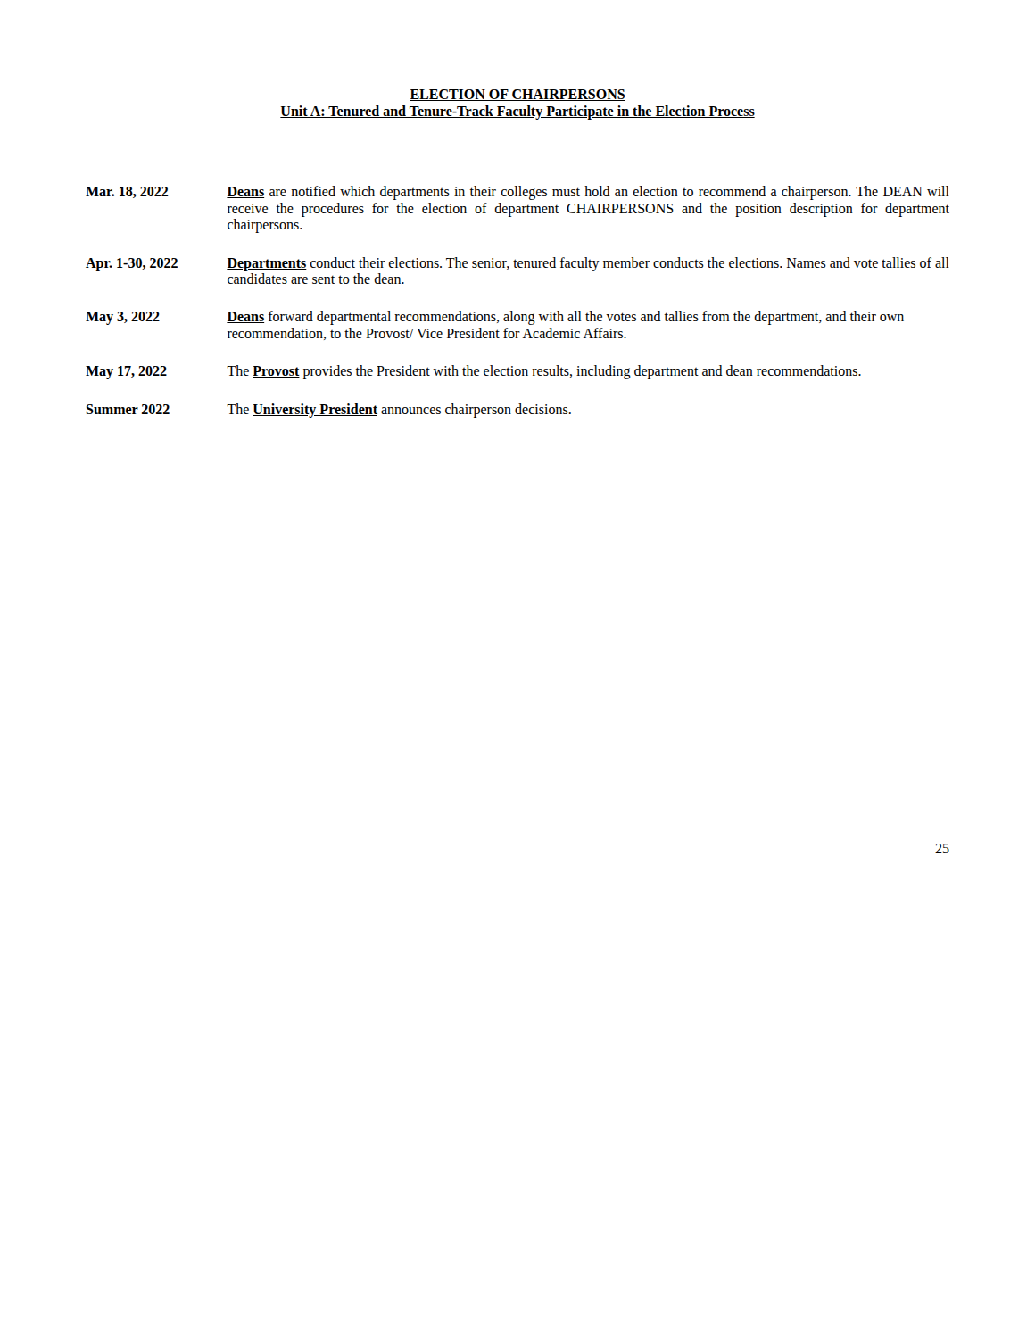ELECTION OF CHAIRPERSONSUnit A: Tenured and Tenure-Track Faculty Participate in the Election Process
Mar. 18, 2022
Deans are notified which departments in their colleges must hold an election to recommend a chairperson. The DEAN will receive the procedures for the election of department CHAIRPERSONS and the position description for department chairpersons.
Apr. 1-30, 2022
Departments conduct their elections. The senior, tenured faculty member conducts the elections. Names and vote tallies of all candidates are sent to the dean.
May 3, 2022
Deans forward departmental recommendations, along with all the votes and tallies from the department, and their own recommendation, to the Provost/ Vice President for Academic Affairs.
May 17, 2022
The Provost provides the President with the election results, including department and dean recommendations.
Summer 2022
The University President announces chairperson decisions.
25